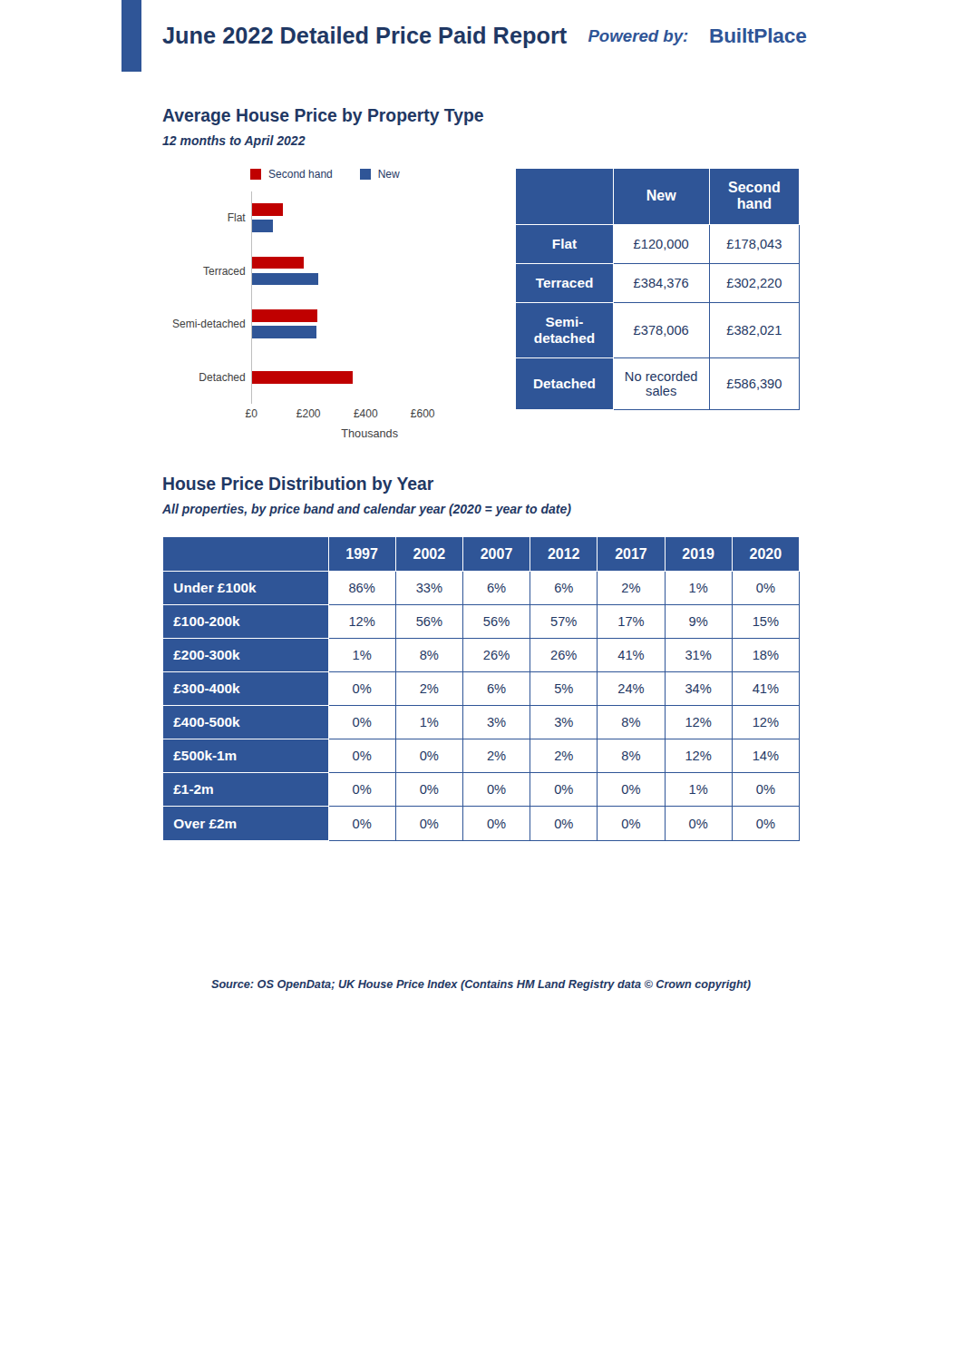June 2022 Detailed Price Paid Report
Powered by: BuiltPlace
Average House Price by Property Type
12 months to April 2022
Second hand New
Flat
Terraced
Semi-detached
Detached
£0 £200 £400 £600
Thousands
| | New | Second hand |
| --- | --- | --- |
| Flat | £120,000 | £178,043 |
| Terraced | £384,376 | £302,220 |
| Semi-detached | £378,006 | £382,021 |
| Detached | No recorded sales | £586,390 |
House Price Distribution by Year
All properties, by price band and calendar year (2020 = year to date)
| | 1997 | 2002 | 2007 | 2012 | 2017 | 2019 | 2020 |
| --- | --- | --- | --- | --- | --- | --- | --- |
| Under £100k | 86% | 33% | 6% | 6% | 2% | 1% | 0% |
| £100-200k | 12% | 56% | 56% | 57% | 17% | 9% | 15% |
| £200-300k | 1% | 8% | 26% | 26% | 41% | 31% | 18% |
| £300-400k | 0% | 2% | 6% | 5% | 24% | 34% | 41% |
| £400-500k | 0% | 1% | 3% | 3% | 8% | 12% | 12% |
| £500k-1m | 0% | 0% | 2% | 2% | 8% | 12% | 14% |
| £1-2m | 0% | 0% | 0% | 0% | 0% | 1% | 0% |
| Over £2m | 0% | 0% | 0% | 0% | 0% | 0% | 0% |
Source: OS OpenData; UK House Price Index (Contains HM Land Registry data © Crown copyright)